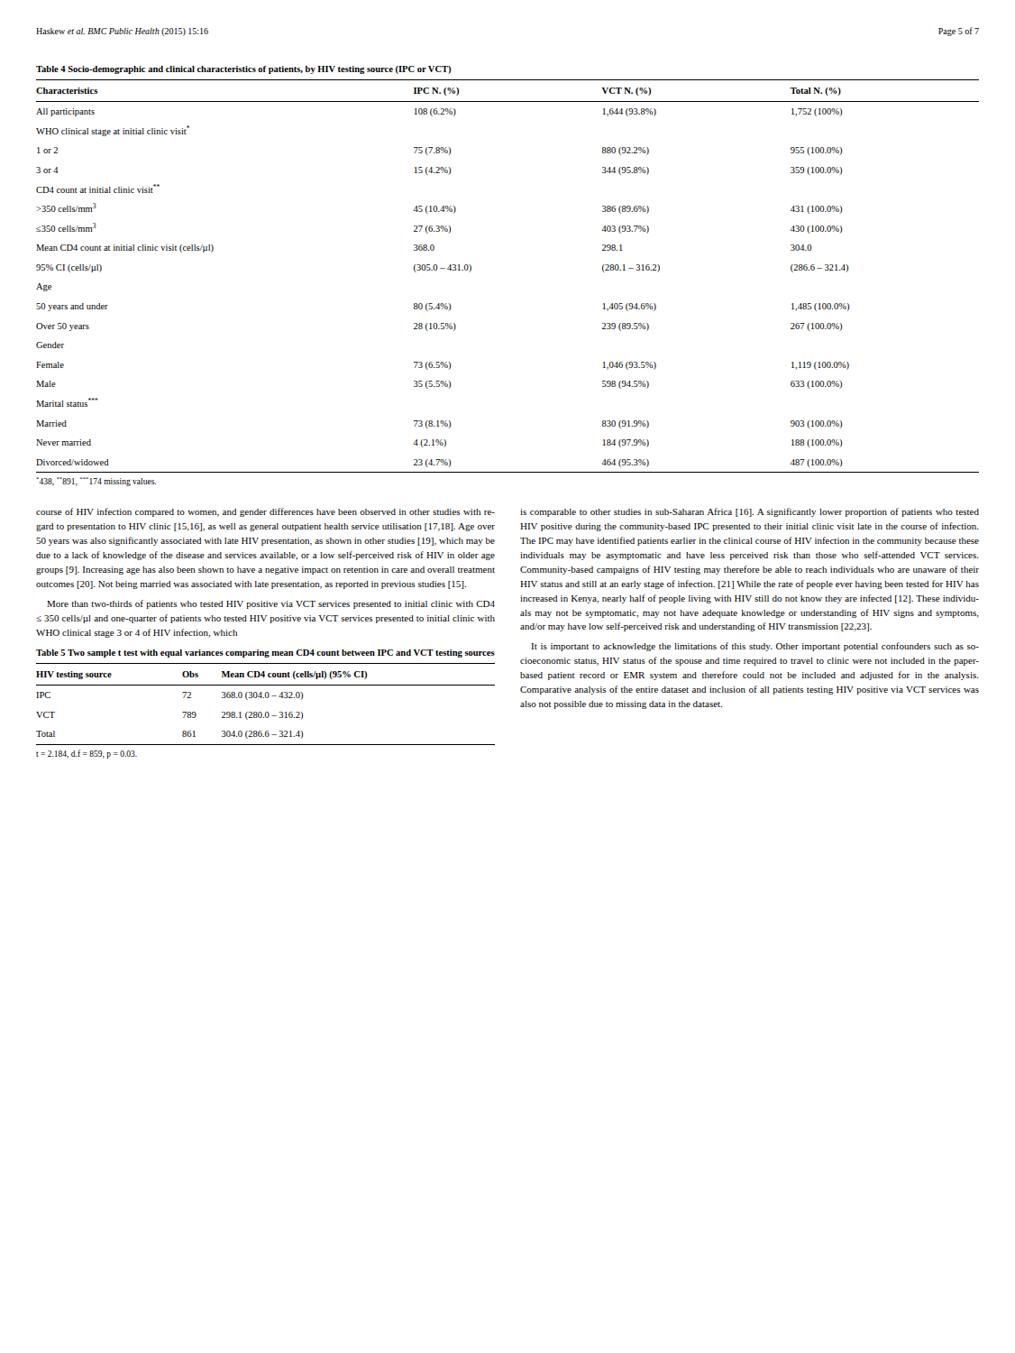Haskew et al. BMC Public Health (2015) 15:16
Page 5 of 7
Table 4 Socio-demographic and clinical characteristics of patients, by HIV testing source (IPC or VCT)
| Characteristics | IPC N. (%) | VCT N. (%) | Total N. (%) |
| --- | --- | --- | --- |
| All participants | 108 (6.2%) | 1,644 (93.8%) | 1,752 (100%) |
| WHO clinical stage at initial clinic visit * | | | |
| 1 or 2 | 75 (7.8%) | 880 (92.2%) | 955 (100.0%) |
| 3 or 4 | 15 (4.2%) | 344 (95.8%) | 359 (100.0%) |
| CD4 count at initial clinic visit ** | | | |
| >350 cells/mm 3 | 45 (10.4%) | 386 (89.6%) | 431 (100.0%) |
| ≤350 cells/mm 3 | 27 (6.3%) | 403 (93.7%) | 430 (100.0%) |
| Mean CD4 count at initial clinic visit (cells/µl) | 368.0 | 298.1 | 304.0 |
| 95% CI (cells/µl) | (305.0 – 431.0) | (280.1 – 316.2) | (286.6 – 321.4) |
| Age | | | |
| 50 years and under | 80 (5.4%) | 1,405 (94.6%) | 1,485 (100.0%) |
| Over 50 years | 28 (10.5%) | 239 (89.5%) | 267 (100.0%) |
| Gender | | | |
| Female | 73 (6.5%) | 1,046 (93.5%) | 1,119 (100.0%) |
| Male | 35 (5.5%) | 598 (94.5%) | 633 (100.0%) |
| Marital status *** | | | |
| Married | 73 (8.1%) | 830 (91.9%) | 903 (100.0%) |
| Never married | 4 (2.1%) | 184 (97.9%) | 188 (100.0%) |
| Divorced/widowed | 23 (4.7%) | 464 (95.3%) | 487 (100.0%) |
*438, **891, ***174 missing values.
course of HIV infection compared to women, and gender differences have been observed in other studies with regard to presentation to HIV clinic [15,16], as well as general outpatient health service utilisation [17,18]. Age over 50 years was also significantly associated with late HIV presentation, as shown in other studies [19], which may be due to a lack of knowledge of the disease and services available, or a low self-perceived risk of HIV in older age groups [9]. Increasing age has also been shown to have a negative impact on retention in care and overall treatment outcomes [20]. Not being married was associated with late presentation, as reported in previous studies [15].
More than two-thirds of patients who tested HIV positive via VCT services presented to initial clinic with CD4 ≤ 350 cells/µl and one-quarter of patients who tested HIV positive via VCT services presented to initial clinic with WHO clinical stage 3 or 4 of HIV infection, which
Table 5 Two sample t test with equal variances comparing mean CD4 count between IPC and VCT testing sources
| HIV testing source | Obs | Mean CD4 count (cells/µl) (95% CI) |
| --- | --- | --- |
| IPC | 72 | 368.0 (304.0 – 432.0) |
| VCT | 789 | 298.1 (280.0 – 316.2) |
| Total | 861 | 304.0 (286.6 – 321.4) |
t = 2.184, d.f = 859, p = 0.03.
is comparable to other studies in sub-Saharan Africa [16]. A significantly lower proportion of patients who tested HIV positive during the community-based IPC presented to their initial clinic visit late in the course of infection. The IPC may have identified patients earlier in the clinical course of HIV infection in the community because these individuals may be asymptomatic and have less perceived risk than those who self-attended VCT services. Community-based campaigns of HIV testing may therefore be able to reach individuals who are unaware of their HIV status and still at an early stage of infection. [21] While the rate of people ever having been tested for HIV has increased in Kenya, nearly half of people living with HIV still do not know they are infected [12]. These individuals may not be symptomatic, may not have adequate knowledge or understanding of HIV signs and symptoms, and/or may have low self-perceived risk and understanding of HIV transmission [22,23].
It is important to acknowledge the limitations of this study. Other important potential confounders such as socioeconomic status, HIV status of the spouse and time required to travel to clinic were not included in the paper-based patient record or EMR system and therefore could not be included and adjusted for in the analysis. Comparative analysis of the entire dataset and inclusion of all patients testing HIV positive via VCT services was also not possible due to missing data in the dataset.